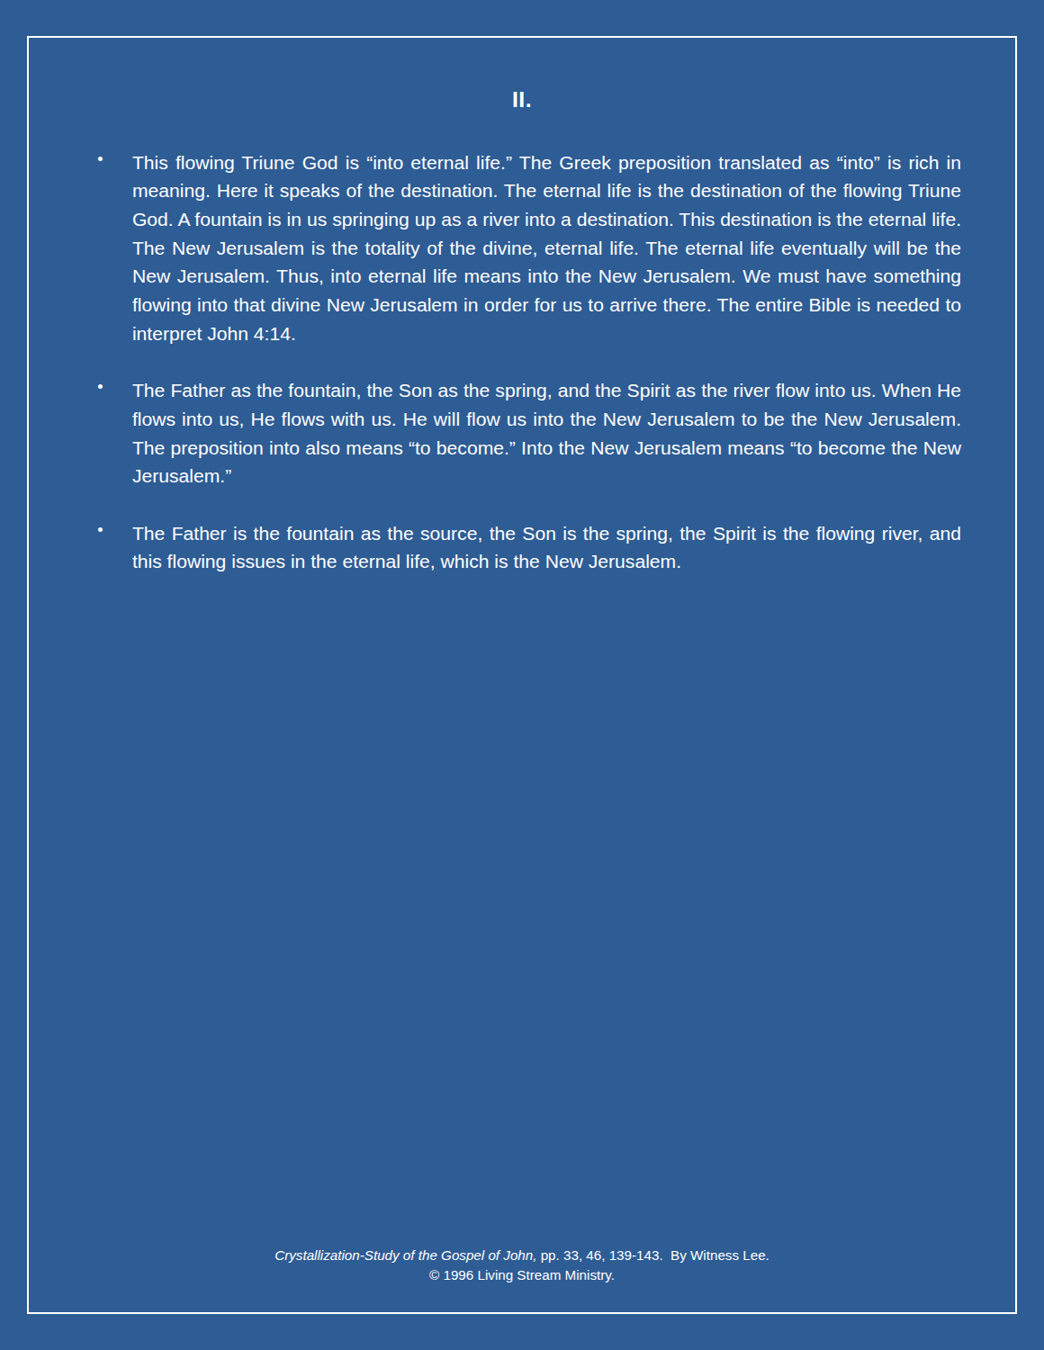II.
This flowing Triune God is “into eternal life.” The Greek preposition translated as “into” is rich in meaning. Here it speaks of the destination. The eternal life is the destination of the flowing Triune God. A fountain is in us springing up as a river into a destination. This destination is the eternal life. The New Jerusalem is the totality of the divine, eternal life. The eternal life eventually will be the New Jerusalem. Thus, into eternal life means into the New Jerusalem. We must have something flowing into that divine New Jerusalem in order for us to arrive there. The entire Bible is needed to interpret John 4:14.
The Father as the fountain, the Son as the spring, and the Spirit as the river flow into us. When He flows into us, He flows with us. He will flow us into the New Jerusalem to be the New Jerusalem. The preposition into also means “to become.” Into the New Jerusalem means “to become the New Jerusalem.”
The Father is the fountain as the source, the Son is the spring, the Spirit is the flowing river, and this flowing issues in the eternal life, which is the New Jerusalem.
Crystallization-Study of the Gospel of John, pp. 33, 46, 139-143. By Witness Lee.
© 1996 Living Stream Ministry.